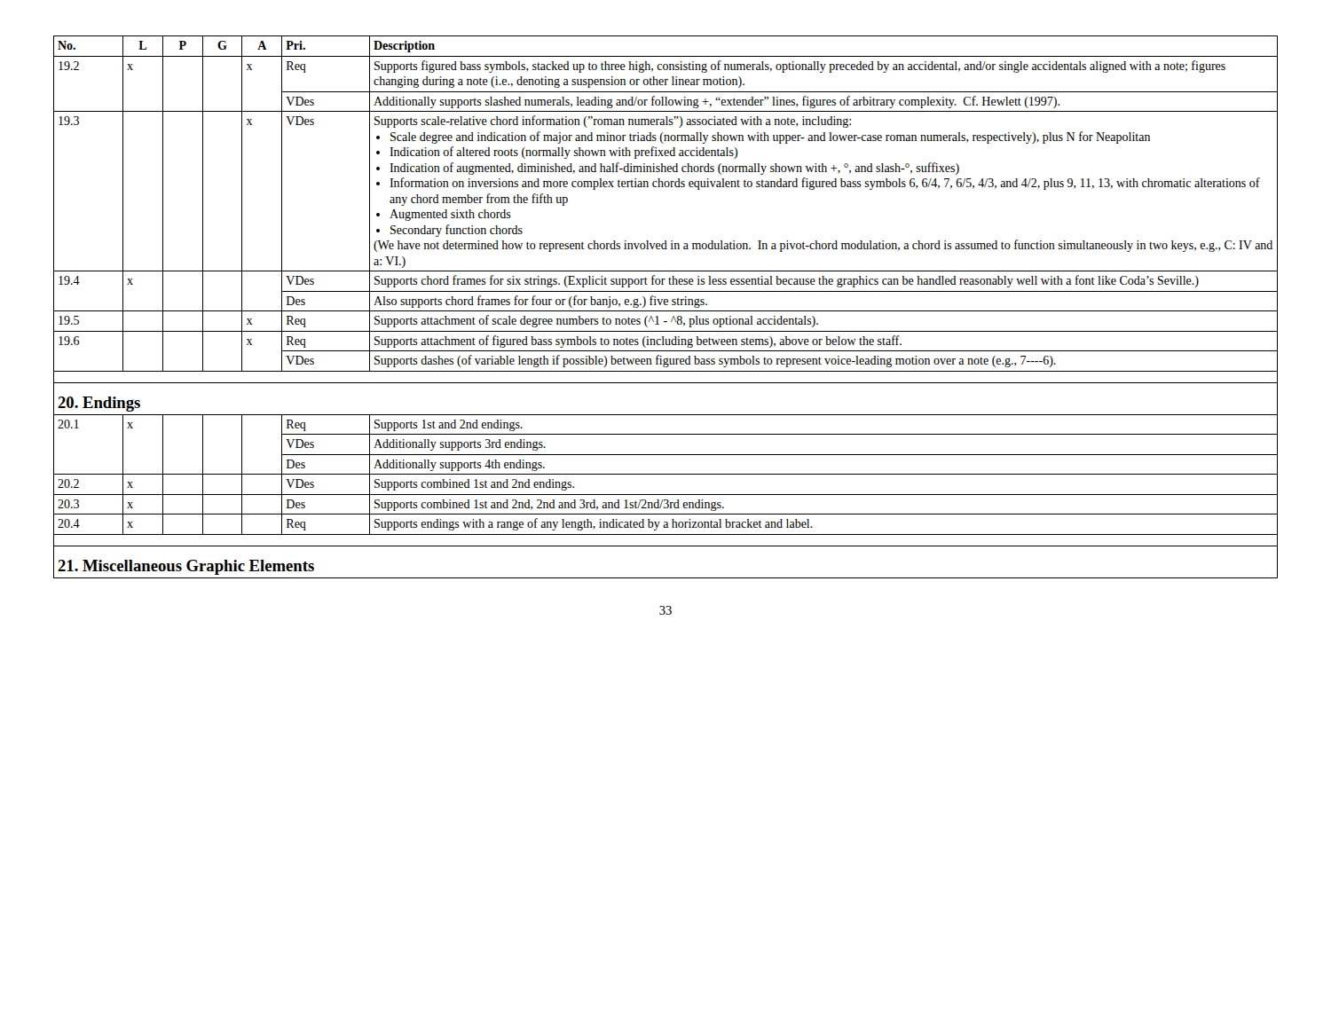| No. | L | P | G | A | Pri. | Description |
| --- | --- | --- | --- | --- | --- | --- |
| 19.2 | x | | | x | Req | Supports figured bass symbols, stacked up to three high, consisting of numerals, optionally preceded by an accidental, and/or single accidentals aligned with a note; figures changing during a note (i.e., denoting a suspension or other linear motion). |
| VDes | Additionally supports slashed numerals, leading and/or following +, “extender” lines, figures of arbitrary complexity. Cf. Hewlett (1997). |
| 19.3 | | | | x | VDes | Supports scale-relative chord information (”roman numerals”) associated with a note, including: Scale degree and indication of major and minor triads (normally shown with upper- and lower-case roman numerals, respectively), plus N for Neapolitan Indication of altered roots (normally shown with prefixed accidentals) Indication of augmented, diminished, and half-diminished chords (normally shown with +, °, and slash-°, suffixes) Information on inversions and more complex tertian chords equivalent to standard figured bass symbols 6, 6/4, 7, 6/5, 4/3, and 4/2, plus 9, 11, 13, with chromatic alterations of any chord member from the fifth up Augmented sixth chords Secondary function chords (We have not determined how to represent chords involved in a modulation. In a pivot-chord modulation, a chord is assumed to function simultaneously in two keys, e.g., C: IV and a: VI.) |
| 19.4 | x | | | | VDes | Supports chord frames for six strings. (Explicit support for these is less essential because the graphics can be handled reasonably well with a font like Coda’s Seville.) |
| Des | Also supports chord frames for four or (for banjo, e.g.) five strings. |
| 19.5 | | | | x | Req | Supports attachment of scale degree numbers to notes (^1 - ^8, plus optional accidentals). |
| 19.6 | | | | x | Req | Supports attachment of figured bass symbols to notes (including between stems), above or below the staff. |
| VDes | Supports dashes (of variable length if possible) between figured bass symbols to represent voice-leading motion over a note (e.g., 7----6). |
| 20. Endings |
| 20.1 | x | | | | Req | Supports 1st and 2nd endings. |
| VDes | Additionally supports 3rd endings. |
| Des | Additionally supports 4th endings. |
| 20.2 | x | | | | VDes | Supports combined 1st and 2nd endings. |
| 20.3 | x | | | | Des | Supports combined 1st and 2nd, 2nd and 3rd, and 1st/2nd/3rd endings. |
| 20.4 | x | | | | Req | Supports endings with a range of any length, indicated by a horizontal bracket and label. |
| 21. Miscellaneous Graphic Elements |
33